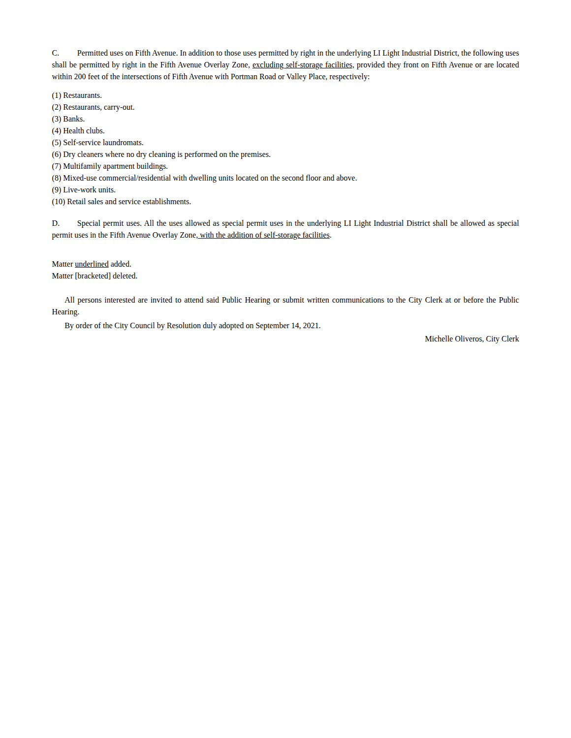C. Permitted uses on Fifth Avenue. In addition to those uses permitted by right in the underlying LI Light Industrial District, the following uses shall be permitted by right in the Fifth Avenue Overlay Zone, excluding self-storage facilities, provided they front on Fifth Avenue or are located within 200 feet of the intersections of Fifth Avenue with Portman Road or Valley Place, respectively:
(1) Restaurants.
(2) Restaurants, carry-out.
(3) Banks.
(4) Health clubs.
(5) Self-service laundromats.
(6) Dry cleaners where no dry cleaning is performed on the premises.
(7) Multifamily apartment buildings.
(8) Mixed-use commercial/residential with dwelling units located on the second floor and above.
(9) Live-work units.
(10) Retail sales and service establishments.
D. Special permit uses. All the uses allowed as special permit uses in the underlying LI Light Industrial District shall be allowed as special permit uses in the Fifth Avenue Overlay Zone, with the addition of self-storage facilities.
Matter underlined added.
Matter [bracketed] deleted.
All persons interested are invited to attend said Public Hearing or submit written communications to the City Clerk at or before the Public Hearing.
By order of the City Council by Resolution duly adopted on September 14, 2021.
Michelle Oliveros, City Clerk